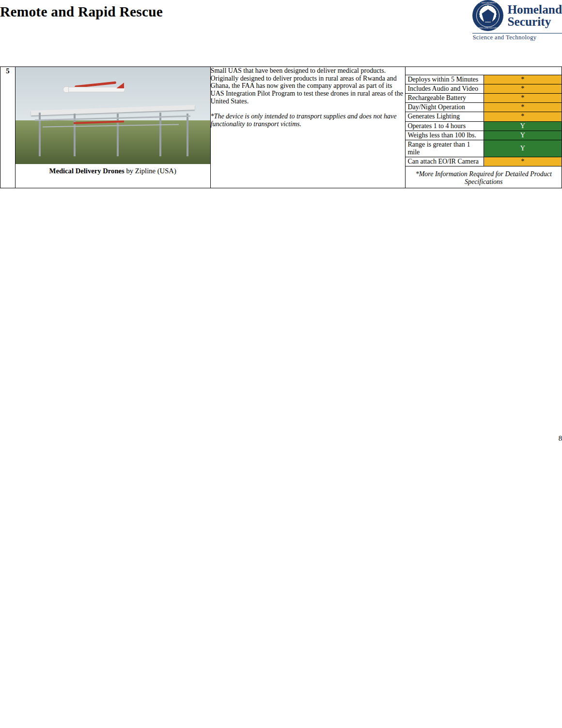Remote and Rapid Rescue
U.S. DEPARTMENT OF HOMELAND SECURITY
Homeland Security
Science and Technology
| 5 | Medical Delivery Drones by Zipline (USA) | Small UAS that have been designed to deliver medical products. Originally designed to deliver products in rural areas of Rwanda and Ghana, the FAA has now given the company approval as part of its UAS Integration Pilot Program to test these drones in rural areas of the United States. *The device is only intended to transport supplies and does not have functionality to transport victims. | / Deploys within 5 Minutes / * / / Includes Audio and Video / * / / Rechargeable Battery / * / / Day/Night Operation / * / / Generates Lighting / * / / Operates 1 to 4 hours / Y / / Weighs less than 100 lbs. / Y / / Range is greater than 1 mile / Y / / Can attach EO/IR Camera / * / / *More Information Required for Detailed Product Specifications / |
8